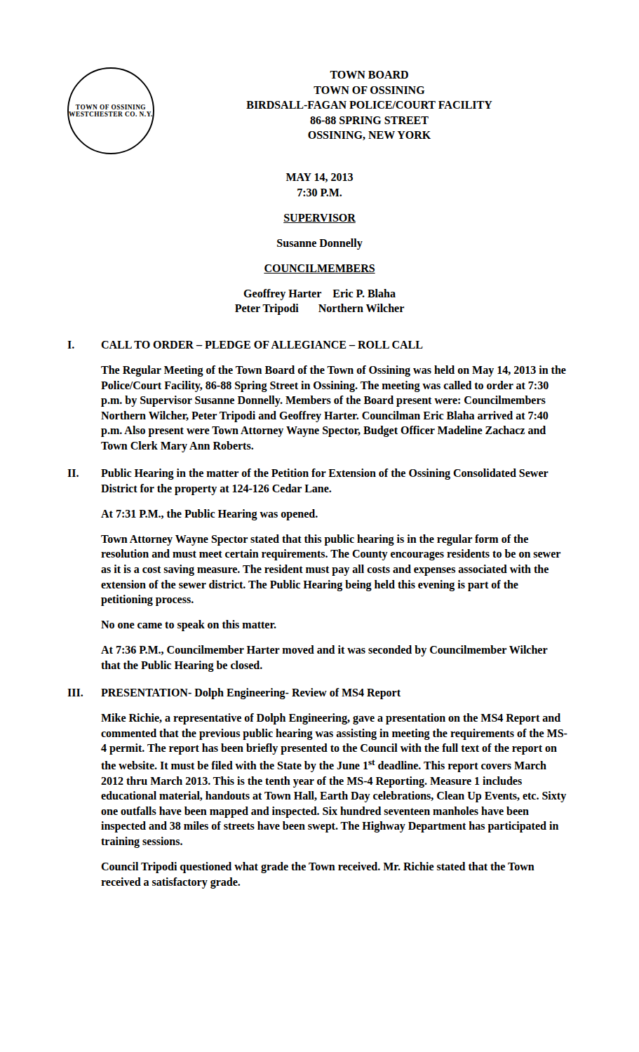TOWN OF OSSINING
WESTCHESTER CO. N.Y.
TOWN BOARD
TOWN OF OSSINING
BIRDSALL-FAGAN POLICE/COURT FACILITY
86-88 SPRING STREET
OSSINING, NEW YORK
MAY 14, 2013
7:30 P.M.
SUPERVISOR
Susanne Donnelly
COUNCILMEMBERS
Geoffrey Harter Eric P. Blaha
Peter Tripodi Northern Wilcher
I.
CALL TO ORDER – PLEDGE OF ALLEGIANCE – ROLL CALL
The Regular Meeting of the Town Board of the Town of Ossining was held on May 14, 2013 in the Police/Court Facility, 86-88 Spring Street in Ossining. The meeting was called to order at 7:30 p.m. by Supervisor Susanne Donnelly. Members of the Board present were: Councilmembers Northern Wilcher, Peter Tripodi and Geoffrey Harter. Councilman Eric Blaha arrived at 7:40 p.m. Also present were Town Attorney Wayne Spector, Budget Officer Madeline Zachacz and Town Clerk Mary Ann Roberts.
II.
Public Hearing in the matter of the Petition for Extension of the Ossining Consolidated Sewer District for the property at 124-126 Cedar Lane.
At 7:31 P.M., the Public Hearing was opened.
Town Attorney Wayne Spector stated that this public hearing is in the regular form of the resolution and must meet certain requirements. The County encourages residents to be on sewer as it is a cost saving measure. The resident must pay all costs and expenses associated with the extension of the sewer district. The Public Hearing being held this evening is part of the petitioning process.
No one came to speak on this matter.
At 7:36 P.M., Councilmember Harter moved and it was seconded by Councilmember Wilcher that the Public Hearing be closed.
III.
PRESENTATION- Dolph Engineering- Review of MS4 Report
Mike Richie, a representative of Dolph Engineering, gave a presentation on the MS4 Report and commented that the previous public hearing was assisting in meeting the requirements of the MS-4 permit. The report has been briefly presented to the Council with the full text of the report on the website. It must be filed with the State by the June 1st deadline. This report covers March 2012 thru March 2013. This is the tenth year of the MS-4 Reporting. Measure 1 includes educational material, handouts at Town Hall, Earth Day celebrations, Clean Up Events, etc. Sixty one outfalls have been mapped and inspected. Six hundred seventeen manholes have been inspected and 38 miles of streets have been swept. The Highway Department has participated in training sessions.
Council Tripodi questioned what grade the Town received. Mr. Richie stated that the Town received a satisfactory grade.